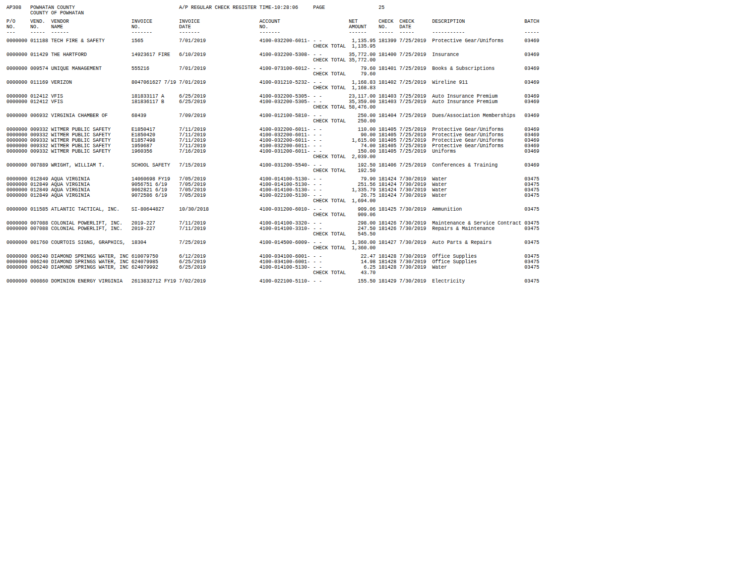| AP308 | POWHATAN COUNTY | A/P REGULAR CHECK REGISTER | TIME-10:28:06 | PAGE | 25 | | | | |
| | COUNTY OF POWHATAN | | | | | | | | | |
| P/O | VEND. | VENDOR | INVOICE | INVOICE | ACCOUNT | | NET | CHECK | CHECK | | DESCRIPTION | BATCH |
| NO. | NO. | NAME | NO. | DATE | NO. | | AMOUNT | NO. | DATE | | | |
| --- | ----- | ------ | ------- | ------- | ------- | | ------ | ----- | ----- | | ----------- | ----- |
| 0000000 | 011188 | TECH FIRE & SAFETY | 1565 | 7/01/2019 | 4100-032200-6011- | - - | 1,135.95 | 181399 | 7/25/2019 | | Protective Gear/Uniforms | 03469 |
| | | | | | | CHECK TOTAL | 1,135.95 | | | | | |
| 0000000 | 011429 | THE HARTFORD | 14923617 FIRE | 6/10/2019 | 4100-032200-5308- | - - | 35,772.00 | 181400 | 7/25/2019 | | Insurance | 03469 |
| | | | | | | CHECK TOTAL | 35,772.00 | | | | | |
| 0000000 | 009574 | UNIQUE MANAGEMENT | 555216 | 7/01/2019 | 4100-073100-6012- | - - | 79.60 | 181401 | 7/25/2019 | | Books & Subscriptions | 03469 |
| | | | | | | CHECK TOTAL | 79.60 | | | | | |
| 0000000 | 011169 | VERIZON | 8047061627 7/19 | 7/01/2019 | 4100-031210-5232- | - - | 1,168.83 | 181402 | 7/25/2019 | | Wireline 911 | 03469 |
| | | | | | | CHECK TOTAL | 1,168.83 | | | | | |
| 0000000 | 012412 | VFIS | 181833117 A | 6/25/2019 | 4100-032200-5305- | - - | 23,117.00 | 181403 | 7/25/2019 | | Auto Insurance Premium | 03469 |
| 0000000 | 012412 | VFIS | 181836117 B | 6/25/2019 | 4100-032200-5305- | - - | 35,359.00 | 181403 | 7/25/2019 | | Auto Insurance Premium | 03469 |
| | | | | | | CHECK TOTAL | 58,476.00 | | | | | |
| 0000000 | 006932 | VIRGINIA CHAMBER OF | 68439 | 7/09/2019 | 4100-012100-5810- | - - | 250.00 | 181404 | 7/25/2019 | | Dues/Association Memberships | 03469 |
| | | | | | | CHECK TOTAL | 250.00 | | | | | |
| 0000000 | 009332 | WITMER PUBLIC SAFETY | E1850417 | 7/11/2019 | 4100-032200-6011- | - - | 110.00 | 181405 | 7/25/2019 | | Protective Gear/Uniforms | 03469 |
| 0000000 | 009332 | WITMER PUBLIC SAFETY | E1850420 | 7/11/2019 | 4100-032200-6011- | - - | 90.00 | 181405 | 7/25/2019 | | Protective Gear/Uniforms | 03469 |
| 0000000 | 009332 | WITMER PUBLIC SAFETY | E1857498 | 7/11/2019 | 4100-032200-6011- | - - | 1,615.00 | 181405 | 7/25/2019 | | Protective Gear/Uniforms | 03469 |
| 0000000 | 009332 | WITMER PUBLIC SAFETY | 1959687 | 7/11/2019 | 4100-032200-6011- | - - | 74.00 | 181405 | 7/25/2019 | | Protective Gear/Uniforms | 03469 |
| 0000000 | 009332 | WITMER PUBLIC SAFETY | 1960356 | 7/16/2019 | 4100-031200-6011- | - - | 150.00 | 181405 | 7/25/2019 | | Uniforms | 03469 |
| | | | | | | CHECK TOTAL | 2,039.00 | | | | | |
| 0000000 | 007889 | WRIGHT, WILLIAM T. | SCHOOL SAFETY | 7/15/2019 | 4100-031200-5540- | - - | 192.50 | 181406 | 7/25/2019 | | Conferences & Training | 03469 |
| | | | | | | CHECK TOTAL | 192.50 | | | | | |
| 0000000 | 012849 | AQUA VIRGINIA | 14060698 FY19 | 7/05/2019 | 4100-014100-5130- | - - | 79.90 | 181424 | 7/30/2019 | | Water | 03475 |
| 0000000 | 012849 | AQUA VIRGINIA | 9056751 6/19 | 7/05/2019 | 4100-014100-5130- | - - | 251.56 | 181424 | 7/30/2019 | | Water | 03475 |
| 0000000 | 012849 | AQUA VIRGINIA | 9062821 6/19 | 7/05/2019 | 4100-014100-5130- | - - | 1,335.79 | 181424 | 7/30/2019 | | Water | 03475 |
| 0000000 | 012849 | AQUA VIRGINIA | 9072586 6/19 | 7/05/2019 | 4100-022100-5130- | - - | 26.75 | 181424 | 7/30/2019 | | Water | 03475 |
| | | | | | | CHECK TOTAL | 1,694.00 | | | | | |
| 0000000 | 011585 | ATLANTIC TACTICAL, INC. | SI-80644827 | 10/30/2018 | 4100-031200-6010- | - - | 909.06 | 181425 | 7/30/2019 | | Ammunition | 03475 |
| | | | | | | CHECK TOTAL | 909.06 | | | | | |
| 0000000 | 007088 | COLONIAL POWERLIFT, INC. | 2019-227 | 7/11/2019 | 4100-014100-3320- | - - | 298.00 | 181426 | 7/30/2019 | | Maintenance & Service Contract | 03475 |
| 0000000 | 007088 | COLONIAL POWERLIFT, INC. | 2019-227 | 7/11/2019 | 4100-014100-3310- | - - | 247.50 | 181426 | 7/30/2019 | | Repairs & Maintenance | 03475 |
| | | | | | | CHECK TOTAL | 545.50 | | | | | |
| 0000000 | 001760 | COURTOIS SIGNS, GRAPHICS, | 18304 | 7/25/2019 | 4100-014500-6009- | - - | 1,360.00 | 181427 | 7/30/2019 | | Auto Parts & Repairs | 03475 |
| | | | | | | CHECK TOTAL | 1,360.00 | | | | | |
| 0000000 | 006240 | DIAMOND SPRINGS WATER, INC | 610079750 | 6/12/2019 | 4100-034100-6001- | - - | 22.47 | 181428 | 7/30/2019 | | Office Supplies | 03475 |
| 0000000 | 006240 | DIAMOND SPRINGS WATER, INC | 624079985 | 6/25/2019 | 4100-034100-6001- | - - | 14.98 | 181428 | 7/30/2019 | | Office Supplies | 03475 |
| 0000000 | 006240 | DIAMOND SPRINGS WATER, INC | 624079992 | 6/25/2019 | 4100-014100-5130- | - - | 6.25 | 181428 | 7/30/2019 | | Water | 03475 |
| | | | | | | CHECK TOTAL | 43.70 | | | | | |
| 0000000 | 000860 | DOMINION ENERGY VIRGINIA | 2613832712 FY19 | 7/02/2019 | 4100-022100-5110- | - - | 155.50 | 181429 | 7/30/2019 | | Electricity | 03475 |